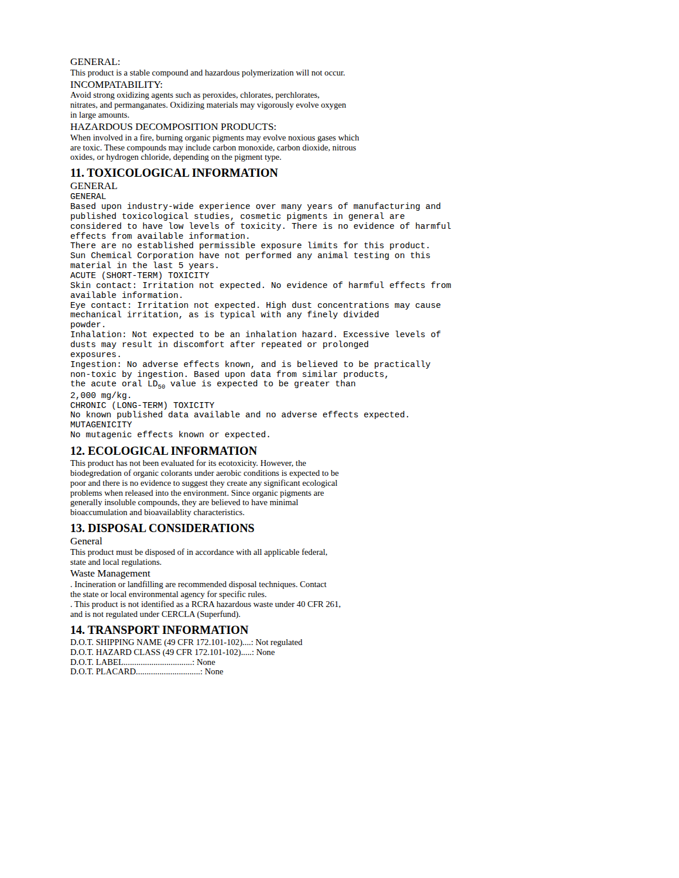GENERAL:
This product is a stable compound and hazardous polymerization will not occur.
INCOMPATABILITY:
Avoid strong oxidizing agents such as peroxides, chlorates, perchlorates,
nitrates, and permanganates. Oxidizing materials may vigorously evolve oxygen
in large amounts.
HAZARDOUS DECOMPOSITION PRODUCTS:
When involved in a fire, burning organic pigments may evolve noxious gases which
are toxic. These compounds may include carbon monoxide, carbon dioxide, nitrous
oxides, or hydrogen chloride, depending on the pigment type.
11. TOXICOLOGICAL INFORMATION
GENERAL
GENERAL
Based upon industry-wide experience over many years of manufacturing and published toxicological studies, cosmetic pigments in general are considered to have low levels of toxicity. There is no evidence of harmful effects from available information. There are no established permissible exposure limits for this product. Sun Chemical Corporation have not performed any animal testing on this material in the last 5 years.
ACUTE (SHORT-TERM) TOXICITY
Skin contact: Irritation not expected. No evidence of harmful effects from available information. Eye contact: Irritation not expected. High dust concentrations may cause mechanical irritation, as is typical with any finely divided powder. Inhalation: Not expected to be an inhalation hazard. Excessive levels of dusts may result in discomfort after repeated or prolonged exposures. Ingestion: No adverse effects known, and is believed to be practically non-toxic by ingestion. Based upon data from similar products, the acute oral LD50 value is expected to be greater than 2,000 mg/kg.
CHRONIC (LONG-TERM) TOXICITY
No known published data available and no adverse effects expected.
MUTAGENICITY
No mutagenic effects known or expected.
12. ECOLOGICAL INFORMATION
This product has not been evaluated for its ecotoxicity. However, the
biodegredation of organic colorants under aerobic conditions is expected to be
poor and there is no evidence to suggest they create any significant ecological
problems when released into the environment. Since organic pigments are
generally insoluble compounds, they are believed to have minimal
bioaccumulation and bioavailablity characteristics.
13. DISPOSAL CONSIDERATIONS
General
This product must be disposed of in accordance with all applicable federal,
state and local regulations.
Waste Management
. Incineration or landfilling are recommended disposal techniques. Contact
the state or local environmental agency for specific rules.
. This product is not identified as a RCRA hazardous waste under 40 CFR 261,
and is not regulated under CERCLA (Superfund).
14. TRANSPORT INFORMATION
D.O.T. SHIPPING NAME (49 CFR 172.101-102)....: Not regulated
D.O.T. HAZARD CLASS (49 CFR 172.101-102).....: None
D.O.T. LABEL................................: None
D.O.T. PLACARD..............................: None